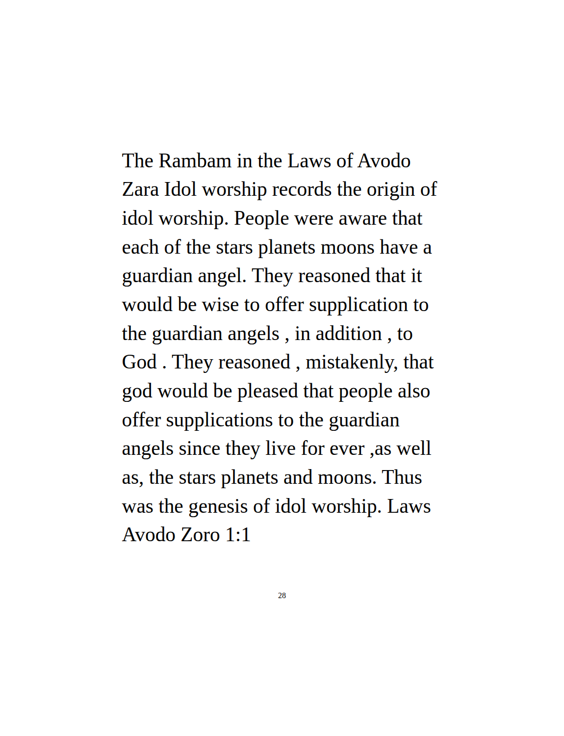The Rambam in the Laws of Avodo Zara Idol worship records the origin of idol worship. People were aware that each of the stars planets moons have a guardian angel. They reasoned that it would be wise to offer supplication to the guardian angels , in addition , to God . They reasoned , mistakenly, that god would be pleased that people also offer supplications to the guardian angels since they live for ever ,as well as, the stars planets and moons. Thus was the genesis of idol worship. Laws Avodo Zoro 1:1
28